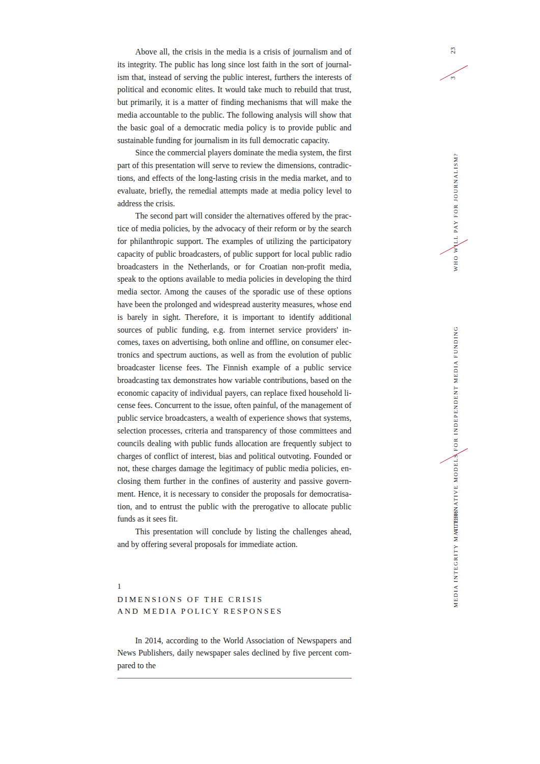23
3
Who will pay for journalism?
Alternative models for independent media funding
Media integrity matters
Above all, the crisis in the media is a crisis of journalism and of its integrity. The public has long since lost faith in the sort of journalism that, instead of serving the public interest, furthers the interests of political and economic elites. It would take much to rebuild that trust, but primarily, it is a matter of finding mechanisms that will make the media accountable to the public. The following analysis will show that the basic goal of a democratic media policy is to provide public and sustainable funding for journalism in its full democratic capacity.
Since the commercial players dominate the media system, the first part of this presentation will serve to review the dimensions, contradictions, and effects of the long-lasting crisis in the media market, and to evaluate, briefly, the remedial attempts made at media policy level to address the crisis.
The second part will consider the alternatives offered by the practice of media policies, by the advocacy of their reform or by the search for philanthropic support. The examples of utilizing the participatory capacity of public broadcasters, of public support for local public radio broadcasters in the Netherlands, or for Croatian non-profit media, speak to the options available to media policies in developing the third media sector. Among the causes of the sporadic use of these options have been the prolonged and widespread austerity measures, whose end is barely in sight. Therefore, it is important to identify additional sources of public funding, e.g. from internet service providers' incomes, taxes on advertising, both online and offline, on consumer electronics and spectrum auctions, as well as from the evolution of public broadcaster license fees. The Finnish example of a public service broadcasting tax demonstrates how variable contributions, based on the economic capacity of individual payers, can replace fixed household license fees. Concurrent to the issue, often painful, of the management of public service broadcasters, a wealth of experience shows that systems, selection processes, criteria and transparency of those committees and councils dealing with public funds allocation are frequently subject to charges of conflict of interest, bias and political outvoting. Founded or not, these charges damage the legitimacy of public media policies, enclosing them further in the confines of austerity and passive government. Hence, it is necessary to consider the proposals for democratisation, and to entrust the public with the prerogative to allocate public funds as it sees fit.
This presentation will conclude by listing the challenges ahead, and by offering several proposals for immediate action.
1
Dimensions of the crisis
and media policy responses
In 2014, according to the World Association of Newspapers and News Publishers, daily newspaper sales declined by five percent compared to the